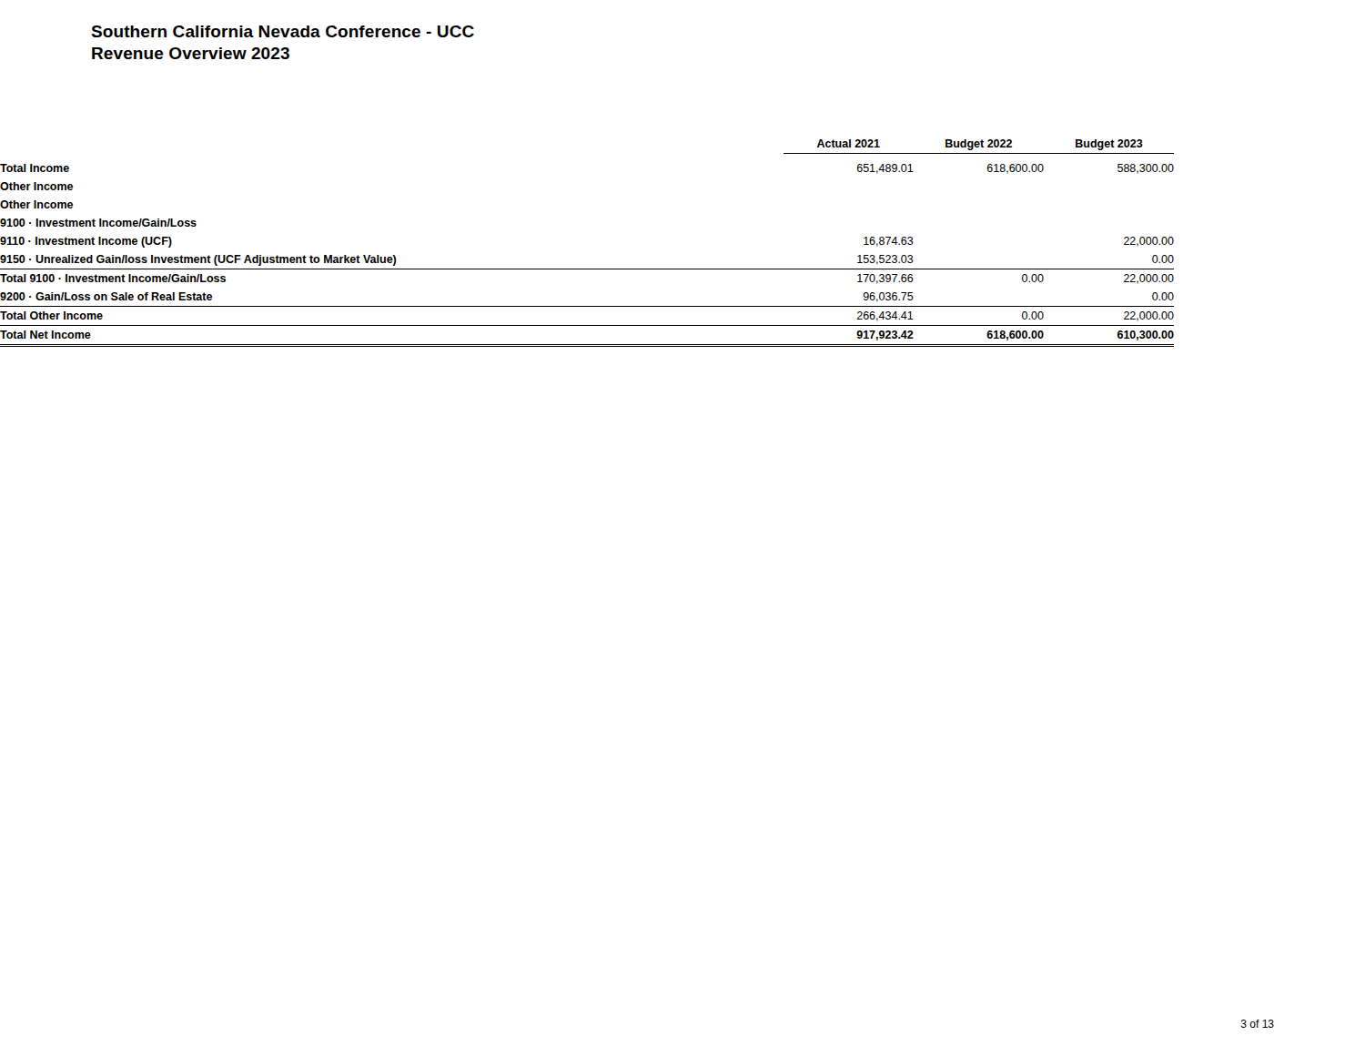Southern California Nevada Conference - UCC
Revenue Overview 2023
| | Actual 2021 | Budget 2022 | Budget 2023 |
| --- | --- | --- | --- |
| Total Income | 651,489.01 | 618,600.00 | 588,300.00 |
| Other Income | | | |
| Other Income | | | |
| 9100 · Investment Income/Gain/Loss | | | |
| 9110 · Investment Income (UCF) | 16,874.63 | | 22,000.00 |
| 9150 · Unrealized Gain/loss Investment (UCF Adjustment to Market Value) | 153,523.03 | | 0.00 |
| Total 9100 · Investment Income/Gain/Loss | 170,397.66 | 0.00 | 22,000.00 |
| 9200 · Gain/Loss on Sale of Real Estate | 96,036.75 | | 0.00 |
| Total Other Income | 266,434.41 | 0.00 | 22,000.00 |
| Total Net Income | 917,923.42 | 618,600.00 | 610,300.00 |
3 of 13